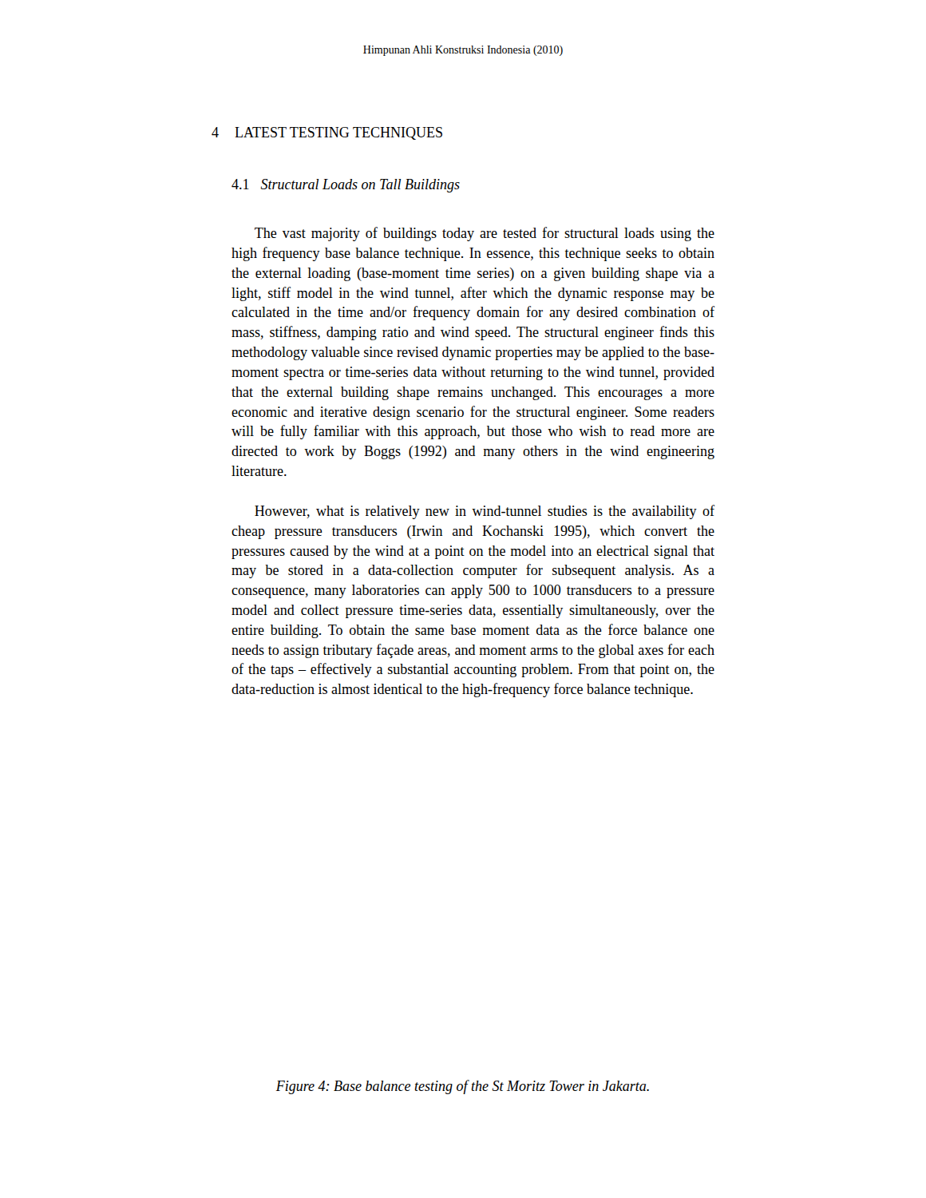Himpunan Ahli Konstruksi Indonesia (2010)
4 LATEST TESTING TECHNIQUES
4.1 Structural Loads on Tall Buildings
The vast majority of buildings today are tested for structural loads using the high frequency base balance technique. In essence, this technique seeks to obtain the external loading (base-moment time series) on a given building shape via a light, stiff model in the wind tunnel, after which the dynamic response may be calculated in the time and/or frequency domain for any desired combination of mass, stiffness, damping ratio and wind speed. The structural engineer finds this methodology valuable since revised dynamic properties may be applied to the base-moment spectra or time-series data without returning to the wind tunnel, provided that the external building shape remains unchanged. This encourages a more economic and iterative design scenario for the structural engineer. Some readers will be fully familiar with this approach, but those who wish to read more are directed to work by Boggs (1992) and many others in the wind engineering literature.
However, what is relatively new in wind-tunnel studies is the availability of cheap pressure transducers (Irwin and Kochanski 1995), which convert the pressures caused by the wind at a point on the model into an electrical signal that may be stored in a data-collection computer for subsequent analysis. As a consequence, many laboratories can apply 500 to 1000 transducers to a pressure model and collect pressure time-series data, essentially simultaneously, over the entire building. To obtain the same base moment data as the force balance one needs to assign tributary façade areas, and moment arms to the global axes for each of the taps – effectively a substantial accounting problem. From that point on, the data-reduction is almost identical to the high-frequency force balance technique.
Figure 4: Base balance testing of the St Moritz Tower in Jakarta.